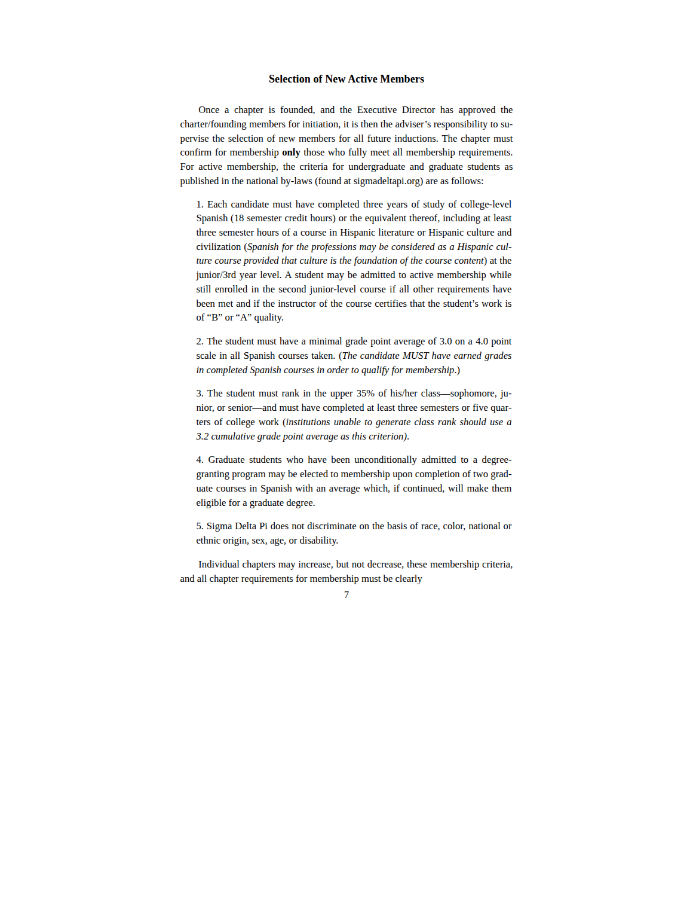Selection of New Active Members
Once a chapter is founded, and the Executive Director has approved the charter/founding members for initiation, it is then the adviser’s responsibility to supervise the selection of new members for all future inductions. The chapter must confirm for membership only those who fully meet all membership requirements. For active membership, the criteria for undergraduate and graduate students as published in the national by-laws (found at sigmadeltapi.org) are as follows:
1. Each candidate must have completed three years of study of college-level Spanish (18 semester credit hours) or the equivalent thereof, including at least three semester hours of a course in Hispanic literature or Hispanic culture and civilization (Spanish for the professions may be considered as a Hispanic culture course provided that culture is the foundation of the course content) at the junior/3rd year level. A student may be admitted to active membership while still enrolled in the second junior-level course if all other requirements have been met and if the instructor of the course certifies that the student’s work is of “B” or “A” quality.
2. The student must have a minimal grade point average of 3.0 on a 4.0 point scale in all Spanish courses taken. (The candidate MUST have earned grades in completed Spanish courses in order to qualify for membership.)
3. The student must rank in the upper 35% of his/her class—sophomore, junior, or senior—and must have completed at least three semesters or five quarters of college work (institutions unable to generate class rank should use a 3.2 cumulative grade point average as this criterion).
4. Graduate students who have been unconditionally admitted to a degree-granting program may be elected to membership upon completion of two graduate courses in Spanish with an average which, if continued, will make them eligible for a graduate degree.
5. Sigma Delta Pi does not discriminate on the basis of race, color, national or ethnic origin, sex, age, or disability.
Individual chapters may increase, but not decrease, these membership criteria, and all chapter requirements for membership must be clearly
7